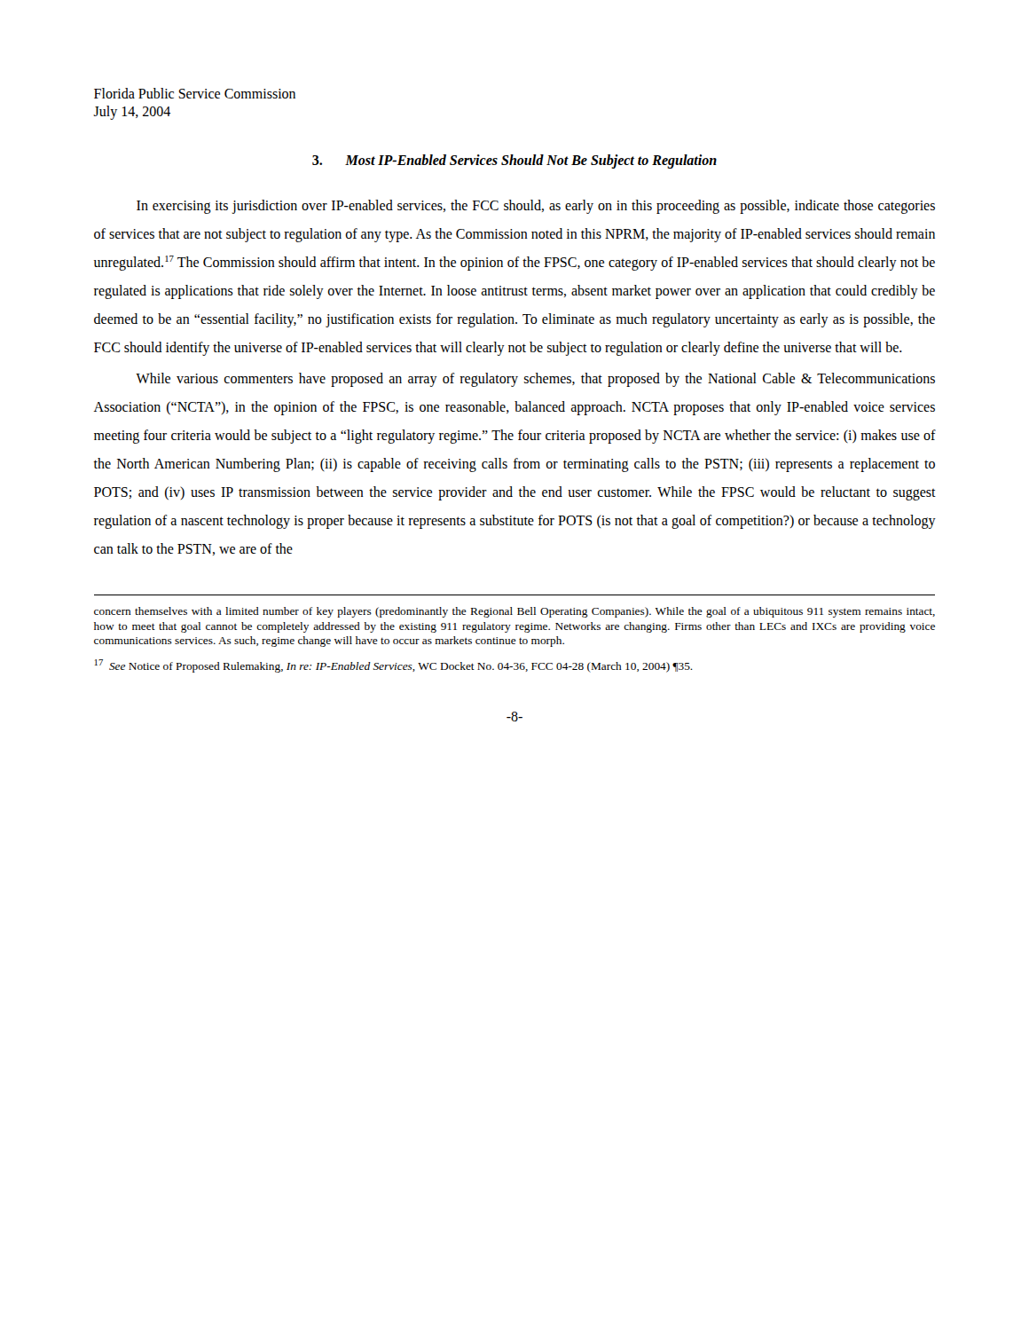Florida Public Service Commission
July 14, 2004
3. Most IP-Enabled Services Should Not Be Subject to Regulation
In exercising its jurisdiction over IP-enabled services, the FCC should, as early on in this proceeding as possible, indicate those categories of services that are not subject to regulation of any type. As the Commission noted in this NPRM, the majority of IP-enabled services should remain unregulated.17 The Commission should affirm that intent. In the opinion of the FPSC, one category of IP-enabled services that should clearly not be regulated is applications that ride solely over the Internet. In loose antitrust terms, absent market power over an application that could credibly be deemed to be an “essential facility,” no justification exists for regulation. To eliminate as much regulatory uncertainty as early as is possible, the FCC should identify the universe of IP-enabled services that will clearly not be subject to regulation or clearly define the universe that will be.
While various commenters have proposed an array of regulatory schemes, that proposed by the National Cable & Telecommunications Association (“NCTA”), in the opinion of the FPSC, is one reasonable, balanced approach. NCTA proposes that only IP-enabled voice services meeting four criteria would be subject to a “light regulatory regime.” The four criteria proposed by NCTA are whether the service: (i) makes use of the North American Numbering Plan; (ii) is capable of receiving calls from or terminating calls to the PSTN; (iii) represents a replacement to POTS; and (iv) uses IP transmission between the service provider and the end user customer. While the FPSC would be reluctant to suggest regulation of a nascent technology is proper because it represents a substitute for POTS (is not that a goal of competition?) or because a technology can talk to the PSTN, we are of the
concern themselves with a limited number of key players (predominantly the Regional Bell Operating Companies). While the goal of a ubiquitous 911 system remains intact, how to meet that goal cannot be completely addressed by the existing 911 regulatory regime. Networks are changing. Firms other than LECs and IXCs are providing voice communications services. As such, regime change will have to occur as markets continue to morph.
17 See Notice of Proposed Rulemaking, In re: IP-Enabled Services, WC Docket No. 04-36, FCC 04-28 (March 10, 2004) ¶35.
-8-